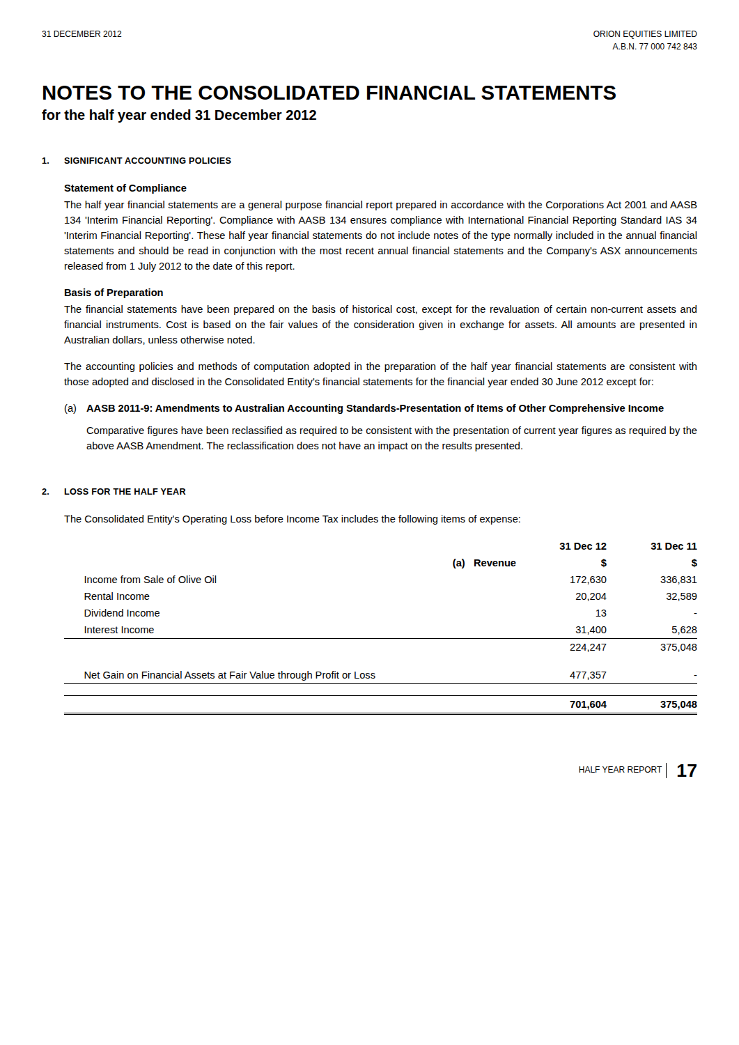31 DECEMBER 2012
ORION EQUITIES LIMITED
A.B.N. 77 000 742 843
NOTES TO THE CONSOLIDATED FINANCIAL STATEMENTS for the half year ended 31 December 2012
1. SIGNIFICANT ACCOUNTING POLICIES
Statement of Compliance
The half year financial statements are a general purpose financial report prepared in accordance with the Corporations Act 2001 and AASB 134 'Interim Financial Reporting'. Compliance with AASB 134 ensures compliance with International Financial Reporting Standard IAS 34 'Interim Financial Reporting'. These half year financial statements do not include notes of the type normally included in the annual financial statements and should be read in conjunction with the most recent annual financial statements and the Company's ASX announcements released from 1 July 2012 to the date of this report.
Basis of Preparation
The financial statements have been prepared on the basis of historical cost, except for the revaluation of certain non-current assets and financial instruments. Cost is based on the fair values of the consideration given in exchange for assets. All amounts are presented in Australian dollars, unless otherwise noted.
The accounting policies and methods of computation adopted in the preparation of the half year financial statements are consistent with those adopted and disclosed in the Consolidated Entity's financial statements for the financial year ended 30 June 2012 except for:
(a)
AASB 2011-9: Amendments to Australian Accounting Standards-Presentation of Items of Other Comprehensive Income
Comparative figures have been reclassified as required to be consistent with the presentation of current year figures as required by the above AASB Amendment. The reclassification does not have an impact on the results presented.
2. LOSS FOR THE HALF YEAR
The Consolidated Entity's Operating Loss before Income Tax includes the following items of expense:
| | 31 Dec 12 | 31 Dec 11 |
| (a) Revenue | $ | $ |
| Income from Sale of Olive Oil | 172,630 | 336,831 |
| Rental Income | 20,204 | 32,589 |
| Dividend Income | 13 | - |
| Interest Income | 31,400 | 5,628 |
| | 224,247 | 375,048 |
| Net Gain on Financial Assets at Fair Value through Profit or Loss | 477,357 | - |
| | 701,604 | 375,048 |
HALF YEAR REPORT 17